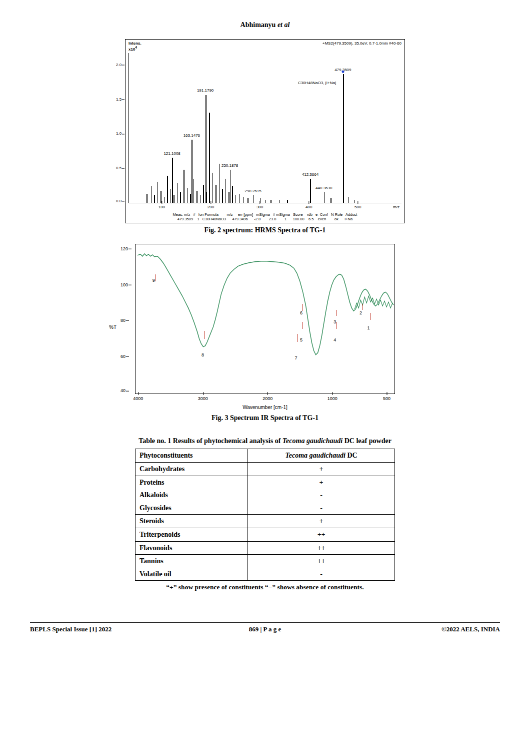Abhimanyu et al
Intens.
x104
+MS2(479.3509), 35.0eV, 0.7-1.0min #40-60
2.0
1.5
1.0
0.5
0.0
100
200
300
400
500
m/z
121.1008
163.1476
191.1790
250.1878
298.2615
412.3664
440.3630
479.3509
C30H48NaO3, [I+Na]
Meas. m/z # Ion Formula m/z err [ppm] mSigma # mSigma Score rdb e- Conf N-Rule Adduct 479.3509 1 C30H48NaO3 479.3496 -2.8 23.8 1 100.00 6.5 even ok I+Na
Fig. 2 spectrum: HRMS Spectra of TG-1
%T
120
100
80
60
40
4000
3000
2000
1000
500
9
8
7
6
5
4
3
2
1
Wavenumber [cm-1]
Fig. 3 Spectrum IR Spectra of TG-1
Table no. 1 Results of phytochemical analysis of Tecoma gaudichaudi DC leaf powder
| Phytoconstituents | Tecoma gaudichaudi DC |
| --- | --- |
| Carbohydrates | + |
| Proteins | + |
| Alkaloids | - |
| Glycosides | - |
| Steroids | + |
| Triterpenoids | ++ |
| Flavonoids | ++ |
| Tannins | ++ |
| Volatile oil | - |
“+” show presence of constituents “−” shows absence of constituents.
BEPLS Special Issue [1] 2022
869 | P a g e
©2022 AELS, INDIA